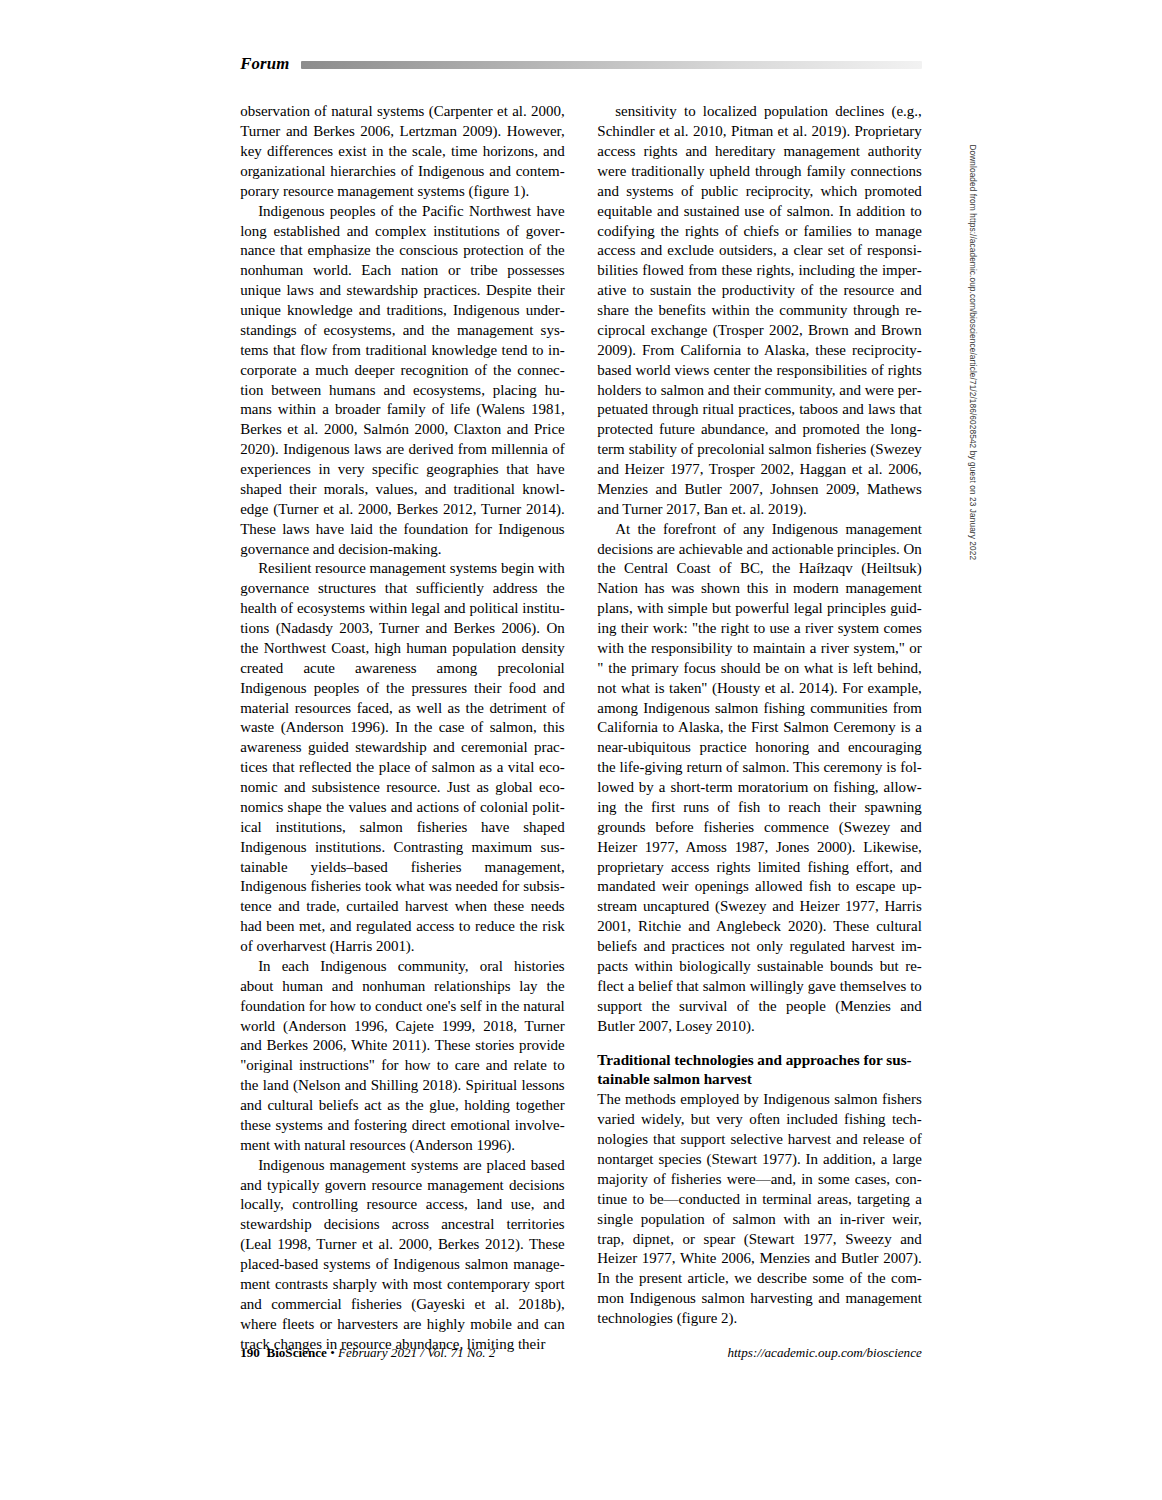Forum
Downloaded from https://academic.oup.com/bioscience/article/71/2/186/6028542 by guest on 23 January 2022
observation of natural systems (Carpenter et al. 2000, Turner and Berkes 2006, Lertzman 2009). However, key differences exist in the scale, time horizons, and organizational hierarchies of Indigenous and contemporary resource management systems (figure 1).
Indigenous peoples of the Pacific Northwest have long established and complex institutions of governance that emphasize the conscious protection of the nonhuman world. Each nation or tribe possesses unique laws and stewardship practices. Despite their unique knowledge and traditions, Indigenous understandings of ecosystems, and the management systems that flow from traditional knowledge tend to incorporate a much deeper recognition of the connection between humans and ecosystems, placing humans within a broader family of life (Walens 1981, Berkes et al. 2000, Salmón 2000, Claxton and Price 2020). Indigenous laws are derived from millennia of experiences in very specific geographies that have shaped their morals, values, and traditional knowledge (Turner et al. 2000, Berkes 2012, Turner 2014). These laws have laid the foundation for Indigenous governance and decision-making.
Resilient resource management systems begin with governance structures that sufficiently address the health of ecosystems within legal and political institutions (Nadasdy 2003, Turner and Berkes 2006). On the Northwest Coast, high human population density created acute awareness among precolonial Indigenous peoples of the pressures their food and material resources faced, as well as the detriment of waste (Anderson 1996). In the case of salmon, this awareness guided stewardship and ceremonial practices that reflected the place of salmon as a vital economic and subsistence resource. Just as global economics shape the values and actions of colonial political institutions, salmon fisheries have shaped Indigenous institutions. Contrasting maximum sustainable yields–based fisheries management, Indigenous fisheries took what was needed for subsistence and trade, curtailed harvest when these needs had been met, and regulated access to reduce the risk of overharvest (Harris 2001).
In each Indigenous community, oral histories about human and nonhuman relationships lay the foundation for how to conduct one's self in the natural world (Anderson 1996, Cajete 1999, 2018, Turner and Berkes 2006, White 2011). These stories provide "original instructions" for how to care and relate to the land (Nelson and Shilling 2018). Spiritual lessons and cultural beliefs act as the glue, holding together these systems and fostering direct emotional involvement with natural resources (Anderson 1996).
Indigenous management systems are placed based and typically govern resource management decisions locally, controlling resource access, land use, and stewardship decisions across ancestral territories (Leal 1998, Turner et al. 2000, Berkes 2012). These placed-based systems of Indigenous salmon management contrasts sharply with most contemporary sport and commercial fisheries (Gayeski et al. 2018b), where fleets or harvesters are highly mobile and can track changes in resource abundance, limiting their
sensitivity to localized population declines (e.g., Schindler et al. 2010, Pitman et al. 2019). Proprietary access rights and hereditary management authority were traditionally upheld through family connections and systems of public reciprocity, which promoted equitable and sustained use of salmon. In addition to codifying the rights of chiefs or families to manage access and exclude outsiders, a clear set of responsibilities flowed from these rights, including the imperative to sustain the productivity of the resource and share the benefits within the community through reciprocal exchange (Trosper 2002, Brown and Brown 2009). From California to Alaska, these reciprocity-based world views center the responsibilities of rights holders to salmon and their community, and were perpetuated through ritual practices, taboos and laws that protected future abundance, and promoted the long-term stability of precolonial salmon fisheries (Swezey and Heizer 1977, Trosper 2002, Haggan et al. 2006, Menzies and Butler 2007, Johnsen 2009, Mathews and Turner 2017, Ban et. al. 2019).
At the forefront of any Indigenous management decisions are achievable and actionable principles. On the Central Coast of BC, the Haíɫzaqv (Heiltsuk) Nation has was shown this in modern management plans, with simple but powerful legal principles guiding their work: "the right to use a river system comes with the responsibility to maintain a river system," or " the primary focus should be on what is left behind, not what is taken" (Housty et al. 2014). For example, among Indigenous salmon fishing communities from California to Alaska, the First Salmon Ceremony is a near-ubiquitous practice honoring and encouraging the life-giving return of salmon. This ceremony is followed by a short-term moratorium on fishing, allowing the first runs of fish to reach their spawning grounds before fisheries commence (Swezey and Heizer 1977, Amoss 1987, Jones 2000). Likewise, proprietary access rights limited fishing effort, and mandated weir openings allowed fish to escape upstream uncaptured (Swezey and Heizer 1977, Harris 2001, Ritchie and Anglebeck 2020). These cultural beliefs and practices not only regulated harvest impacts within biologically sustainable bounds but reflect a belief that salmon willingly gave themselves to support the survival of the people (Menzies and Butler 2007, Losey 2010).
Traditional technologies and approaches for sustainable salmon harvest
The methods employed by Indigenous salmon fishers varied widely, but very often included fishing technologies that support selective harvest and release of nontarget species (Stewart 1977). In addition, a large majority of fisheries were—and, in some cases, continue to be—conducted in terminal areas, targeting a single population of salmon with an in-river weir, trap, dipnet, or spear (Stewart 1977, Sweezy and Heizer 1977, White 2006, Menzies and Butler 2007). In the present article, we describe some of the common Indigenous salmon harvesting and management technologies (figure 2).
190 BioScience • February 2021 / Vol. 71 No. 2
https://academic.oup.com/bioscience